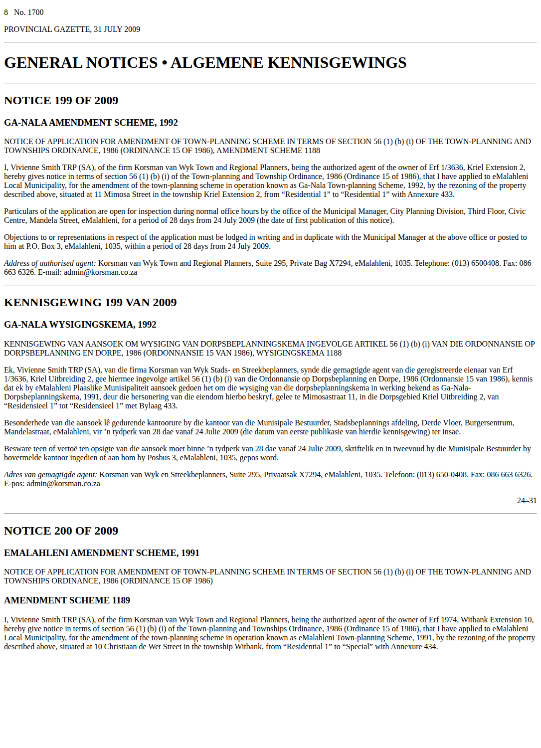8 No. 1700
PROVINCIAL GAZETTE, 31 JULY 2009
GENERAL NOTICES • ALGEMENE KENNISGEWINGS
NOTICE 199 OF 2009
GA-NALA AMENDMENT SCHEME, 1992
NOTICE OF APPLICATION FOR AMENDMENT OF TOWN-PLANNING SCHEME IN TERMS OF SECTION 56 (1) (b) (i) OF THE TOWN-PLANNING AND TOWNSHIPS ORDINANCE, 1986 (ORDINANCE 15 OF 1986), AMENDMENT SCHEME 1188
I, Vivienne Smith TRP (SA), of the firm Korsman van Wyk Town and Regional Planners, being the authorized agent of the owner of Erf 1/3636, Kriel Extension 2, hereby gives notice in terms of section 56 (1) (b) (i) of the Town-planning and Township Ordinance, 1986 (Ordinance 15 of 1986), that I have applied to eMalahleni Local Municipality, for the amendment of the town-planning scheme in operation known as Ga-Nala Town-planning Scheme, 1992, by the rezoning of the property described above, situated at 11 Mimosa Street in the township Kriel Extension 2, from “Residential 1” to “Residential 1” with Annexure 433.
Particulars of the application are open for inspection during normal office hours by the office of the Municipal Manager, City Planning Division, Third Floor, Civic Centre, Mandela Street, eMalahleni, for a period of 28 days from 24 July 2009 (the date of first publication of this notice).
Objections to or representations in respect of the application must be lodged in writing and in duplicate with the Municipal Manager at the above office or posted to him at P.O. Box 3, eMalahleni, 1035, within a period of 28 days from 24 July 2009.
Address of authorised agent: Korsman van Wyk Town and Regional Planners, Suite 295, Private Bag X7294, eMalahleni, 1035. Telephone: (013) 6500408. Fax: 086 663 6326. E-mail: admin@korsman.co.za
KENNISGEWING 199 VAN 2009
GA-NALA WYSIGINGSKEMA, 1992
KENNISGEWING VAN AANSOEK OM WYSIGING VAN DORPSBEPLANNINGSKEMA INGEVOLGE ARTIKEL 56 (1) (b) (i) VAN DIE ORDONNANSIE OP DORPSBEPLANNING EN DORPE, 1986 (ORDONNANSIE 15 VAN 1986), WYSIGINGSKEMA 1188
Ek, Vivienne Smith TRP (SA), van die firma Korsman van Wyk Stads- en Streekbeplanners, synde die gemagtigde agent van die geregistreerde eienaar van Erf 1/3636, Kriel Uitbreiding 2, gee hiermee ingevolge artikel 56 (1) (b) (i) van die Ordonnansie op Dorpsbeplanning en Dorpe, 1986 (Ordonnansie 15 van 1986), kennis dat ek by eMalahleni Plaaslike Munisipaliteit aansoek gedoen het om die wysiging van die dorpsbeplanningskema in werking bekend as Ga-Nala-Dorpsbeplanningskema, 1991, deur die hersonering van die eiendom hierbo beskryf, gelee te Mimosastraat 11, in die Dorpsgebied Kriel Uitbreiding 2, van “Residensieel 1” tot “Residensieel 1” met Bylaag 433.
Besonderhede van die aansoek lê gedurende kantoorure by die kantoor van die Munisipale Bestuurder, Stadsbeplannings afdeling, Derde Vloer, Burgersentrum, Mandelastraat, eMalahleni, vir ’n tydperk van 28 dae vanaf 24 Julie 2009 (die datum van eerste publikasie van hierdie kennisgewing) ter insae.
Besware teen of vertoë ten opsigte van die aansoek moet binne ’n tydperk van 28 dae vanaf 24 Julie 2009, skriftelik en in tweevoud by die Munisipale Bestuurder by bovermelde kantoor ingedien of aan hom by Posbus 3, eMalahleni, 1035, gepos word.
Adres van gemagtigde agent: Korsman van Wyk en Streekbeplanners, Suite 295, Privaatsak X7294, eMalahleni, 1035. Telefoon: (013) 650-0408. Fax: 086 663 6326. E-pos: admin@korsman.co.za
24–31
NOTICE 200 OF 2009
EMALAHLENI AMENDMENT SCHEME, 1991
NOTICE OF APPLICATION FOR AMENDMENT OF TOWN-PLANNING SCHEME IN TERMS OF SECTION 56 (1) (b) (i) OF THE TOWN-PLANNING AND TOWNSHIPS ORDINANCE, 1986 (ORDINANCE 15 OF 1986)
AMENDMENT SCHEME 1189
I, Vivienne Smith TRP (SA), of the firm Korsman van Wyk Town and Regional Planners, being the authorized agent of the owner of Erf 1974, Witbank Extension 10, hereby give notice in terms of section 56 (1) (b) (i) of the Town-planning and Townships Ordinance, 1986 (Ordinance 15 of 1986), that I have applied to eMalahleni Local Municipality, for the amendment of the town-planning scheme in operation known as eMalahleni Town-planning Scheme, 1991, by the rezoning of the property described above, situated at 10 Christiaan de Wet Street in the township Witbank, from “Residential 1” to “Special” with Annexure 434.